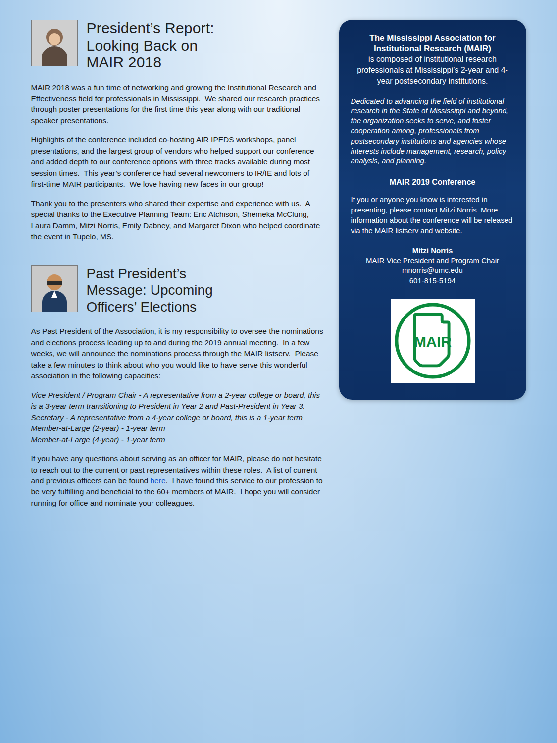President’s Report:
Looking Back on
MAIR 2018
MAIR 2018 was a fun time of networking and growing the Institutional Research and Effectiveness field for professionals in Mississippi. We shared our research practices through poster presentations for the first time this year along with our traditional speaker presentations.
Highlights of the conference included co-hosting AIR IPEDS workshops, panel presentations, and the largest group of vendors who helped support our conference and added depth to our conference options with three tracks available during most session times. This year’s conference had several newcomers to IR/IE and lots of first-time MAIR participants. We love having new faces in our group!
Thank you to the presenters who shared their expertise and experience with us. A special thanks to the Executive Planning Team: Eric Atchison, Shemeka McClung, Laura Damm, Mitzi Norris, Emily Dabney, and Margaret Dixon who helped coordinate the event in Tupelo, MS.
Past President’s
Message: Upcoming
Officers’ Elections
As Past President of the Association, it is my responsibility to oversee the nominations and elections process leading up to and during the 2019 annual meeting. In a few weeks, we will announce the nominations process through the MAIR listserv. Please take a few minutes to think about who you would like to have serve this wonderful association in the following capacities:
Vice President / Program Chair - A representative from a 2-year college or board, this is a 3-year term transitioning to President in Year 2 and Past-President in Year 3.
Secretary - A representative from a 4-year college or board, this is a 1-year term
Member-at-Large (2-year) - 1-year term
Member-at-Large (4-year) - 1-year term
If you have any questions about serving as an officer for MAIR, please do not hesitate to reach out to the current or past representatives within these roles. A list of current and previous officers can be found here. I have found this service to our profession to be very fulfilling and beneficial to the 60+ members of MAIR. I hope you will consider running for office and nominate your colleagues.
The Mississippi Association for Institutional Research (MAIR) is composed of institutional research professionals at Mississippi’s 2-year and 4-year postsecondary institutions.
Dedicated to advancing the field of institutional research in the State of Mississippi and beyond, the organization seeks to serve, and foster cooperation among, professionals from postsecondary institutions and agencies whose interests include management, research, policy analysis, and planning.
MAIR 2019 Conference
If you or anyone you know is interested in presenting, please contact Mitzi Norris. More information about the conference will be released via the MAIR listserv and website.
Mitzi Norris
MAIR Vice President and Program Chair
mnorris@umc.edu
601-815-5194
MAIR